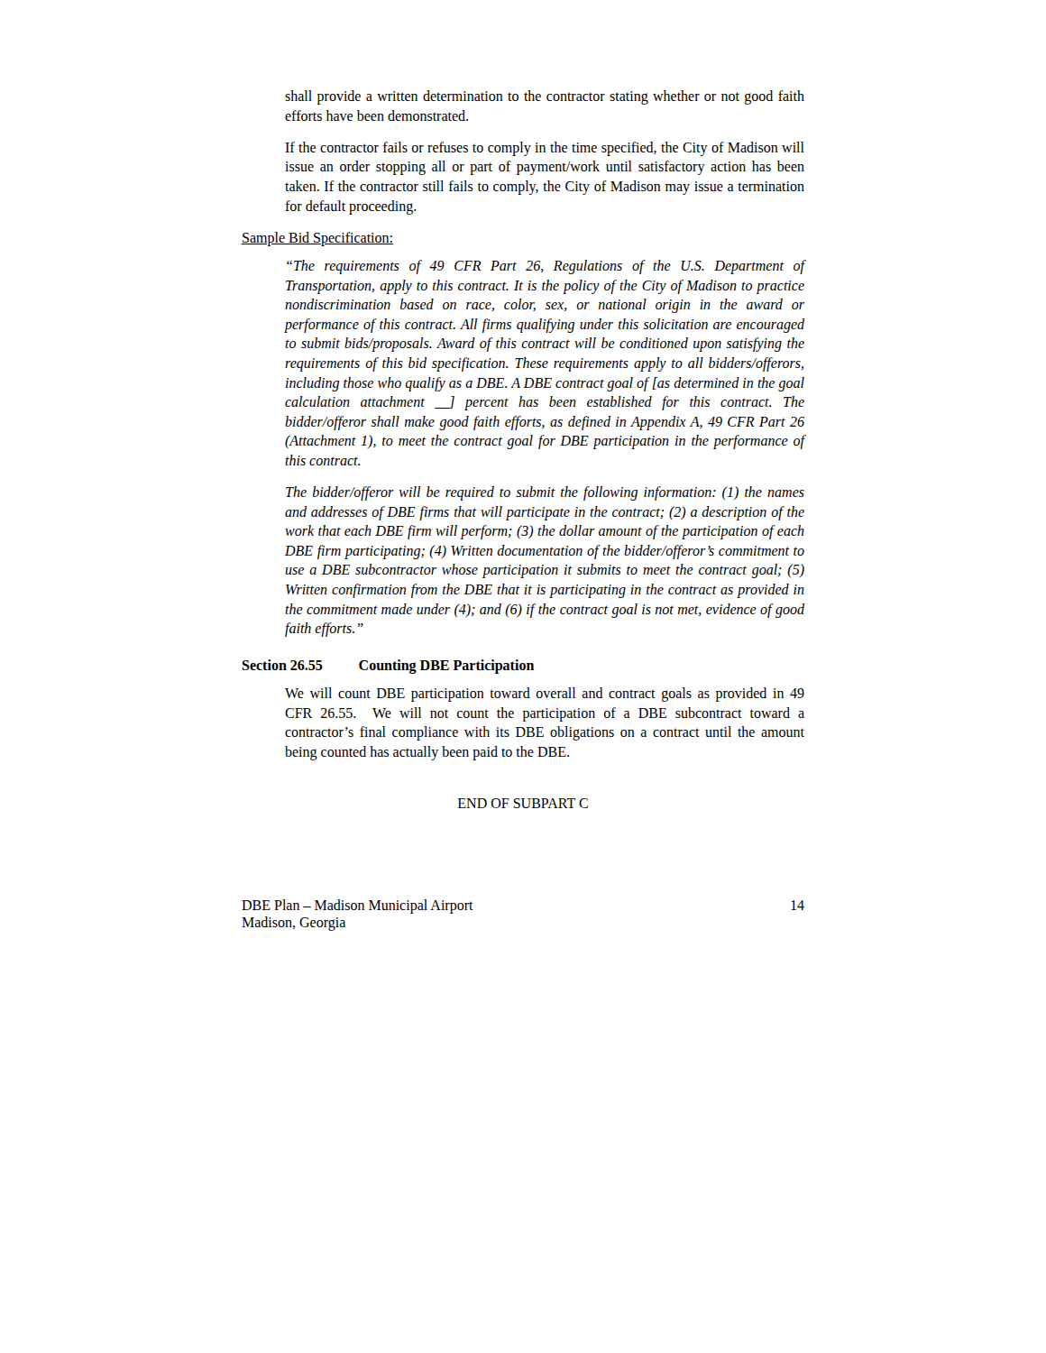shall provide a written determination to the contractor stating whether or not good faith efforts have been demonstrated.
If the contractor fails or refuses to comply in the time specified, the City of Madison will issue an order stopping all or part of payment/work until satisfactory action has been taken. If the contractor still fails to comply, the City of Madison may issue a termination for default proceeding.
Sample Bid Specification:
“The requirements of 49 CFR Part 26, Regulations of the U.S. Department of Transportation, apply to this contract. It is the policy of the City of Madison to practice nondiscrimination based on race, color, sex, or national origin in the award or performance of this contract. All firms qualifying under this solicitation are encouraged to submit bids/proposals. Award of this contract will be conditioned upon satisfying the requirements of this bid specification. These requirements apply to all bidders/offerors, including those who qualify as a DBE. A DBE contract goal of [as determined in the goal calculation attachment __] percent has been established for this contract. The bidder/offeror shall make good faith efforts, as defined in Appendix A, 49 CFR Part 26 (Attachment 1), to meet the contract goal for DBE participation in the performance of this contract.
The bidder/offeror will be required to submit the following information: (1) the names and addresses of DBE firms that will participate in the contract; (2) a description of the work that each DBE firm will perform; (3) the dollar amount of the participation of each DBE firm participating; (4) Written documentation of the bidder/offeror’s commitment to use a DBE subcontractor whose participation it submits to meet the contract goal; (5) Written confirmation from the DBE that it is participating in the contract as provided in the commitment made under (4); and (6) if the contract goal is not met, evidence of good faith efforts.”
Section 26.55 Counting DBE Participation
We will count DBE participation toward overall and contract goals as provided in 49 CFR 26.55. We will not count the participation of a DBE subcontract toward a contractor’s final compliance with its DBE obligations on a contract until the amount being counted has actually been paid to the DBE.
END OF SUBPART C
DBE Plan – Madison Municipal Airport
Madison, Georgia
14